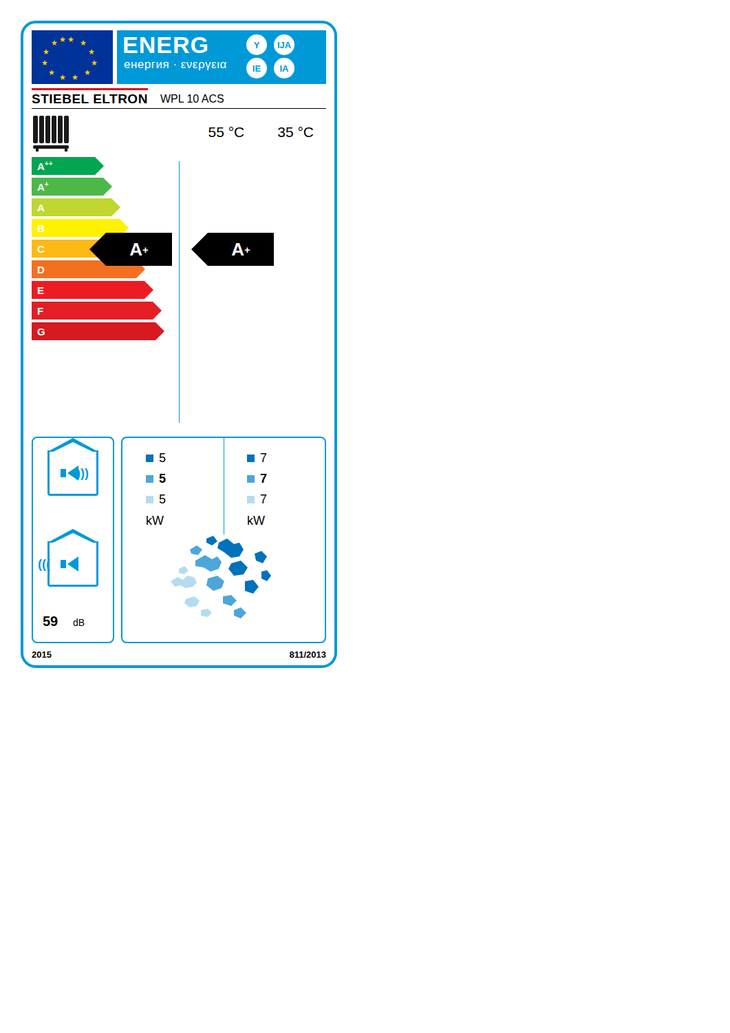★ ★ ★ ★ ★ ★ ★ ★ ★ ★ ★ ★
ENERG
енергия · ενεργεια
Y
IJA
IE
IA
STIEBEL ELTRON
WPL 10 ACS
55 °C
35 °C
A++
A+
A
B
C
D
E
F
G
A+
A+
)))
(((
59
dB
5
5
5
7
7
7
kW
kW
2015
811/2013